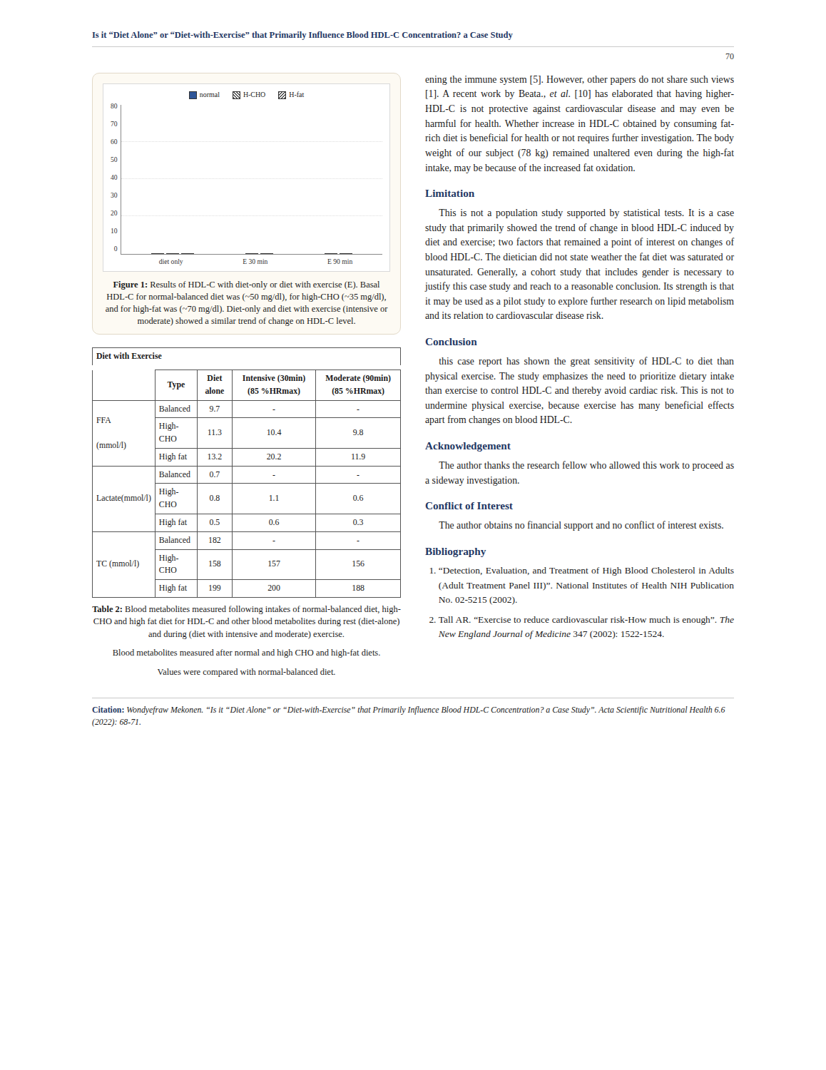Is it “Diet Alone” or “Diet-with-Exercise” that Primarily Influence Blood HDL-C Concentration? a Case Study
70
normal H-CHO H-fat
80
70
60
50
40
30
20
10
0
diet only
E 30 min
E 90 min
Figure 1: Results of HDL-C with diet-only or diet with exercise (E). Basal HDL-C for normal-balanced diet was (~50 mg/dl), for high-CHO (~35 mg/dl), and for high-fat was (~70 mg/dl). Diet-only and diet with exercise (intensive or moderate) showed a similar trend of change on HDL-C level.
Diet with Exercise
| | Type | Diet alone | Intensive (30min) (85 %HRmax) | Moderate (90min) (85 %HRmax) |
| --- | --- | --- | --- | --- |
| FFA (mmol/l) | Balanced | 9.7 | - | - |
| High-CHO | 11.3 | 10.4 | 9.8 |
| High fat | 13.2 | 20.2 | 11.9 |
| Lactate(mmol/l) | Balanced | 0.7 | - | - |
| High-CHO | 0.8 | 1.1 | 0.6 |
| High fat | 0.5 | 0.6 | 0.3 |
| TC (mmol/l) | Balanced | 182 | - | - |
| High-CHO | 158 | 157 | 156 |
| High fat | 199 | 200 | 188 |
Table 2: Blood metabolites measured following intakes of normal-balanced diet, high-CHO and high fat diet for HDL-C and other blood metabolites during rest (diet-alone) and during (diet with intensive and moderate) exercise.
Blood metabolites measured after normal and high CHO and high-fat diets.
Values were compared with normal-balanced diet.
ening the immune system [5]. However, other papers do not share such views [1]. A recent work by Beata., et al. [10] has elaborated that having higher-HDL-C is not protective against cardiovascular disease and may even be harmful for health. Whether increase in HDL-C obtained by consuming fat-rich diet is beneficial for health or not requires further investigation. The body weight of our subject (78 kg) remained unaltered even during the high-fat intake, may be because of the increased fat oxidation.
Limitation
This is not a population study supported by statistical tests. It is a case study that primarily showed the trend of change in blood HDL-C induced by diet and exercise; two factors that remained a point of interest on changes of blood HDL-C. The dietician did not state weather the fat diet was saturated or unsaturated. Generally, a cohort study that includes gender is necessary to justify this case study and reach to a reasonable conclusion. Its strength is that it may be used as a pilot study to explore further research on lipid metabolism and its relation to cardiovascular disease risk.
Conclusion
this case report has shown the great sensitivity of HDL-C to diet than physical exercise. The study emphasizes the need to prioritize dietary intake than exercise to control HDL-C and thereby avoid cardiac risk. This is not to undermine physical exercise, because exercise has many beneficial effects apart from changes on blood HDL-C.
Acknowledgement
The author thanks the research fellow who allowed this work to proceed as a sideway investigation.
Conflict of Interest
The author obtains no financial support and no conflict of interest exists.
Bibliography
“Detection, Evaluation, and Treatment of High Blood Cholesterol in Adults (Adult Treatment Panel III)”. National Institutes of Health NIH Publication No. 02-5215 (2002).
Tall AR. “Exercise to reduce cardiovascular risk-How much is enough”. The New England Journal of Medicine 347 (2002): 1522-1524.
Citation: Wondyefraw Mekonen. “Is it “Diet Alone” or “Diet-with-Exercise” that Primarily Influence Blood HDL-C Concentration? a Case Study”. Acta Scientific Nutritional Health 6.6 (2022): 68-71.